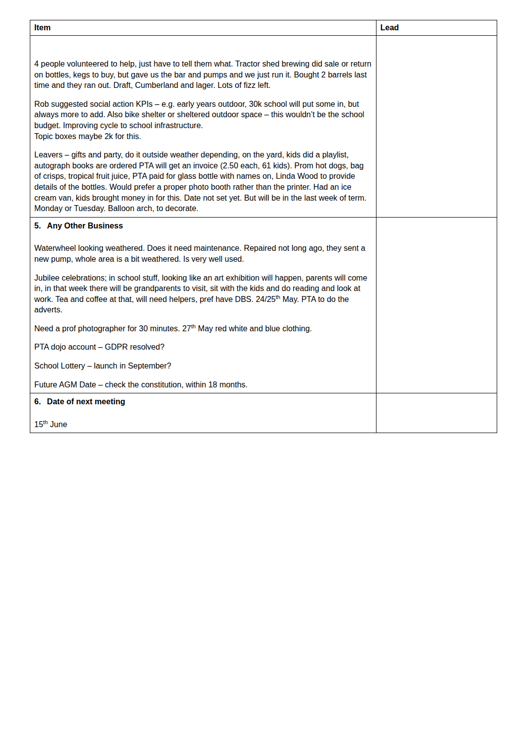| Item | Lead |
| --- | --- |
| 4 people volunteered to help, just have to tell them what. Tractor shed brewing did sale or return on bottles, kegs to buy, but gave us the bar and pumps and we just run it. Bought 2 barrels last time and they ran out. Draft, Cumberland and lager. Lots of fizz left. Rob suggested social action KPIs – e.g. early years outdoor, 30k school will put some in, but always more to add. Also bike shelter or sheltered outdoor space – this wouldn’t be the school budget. Improving cycle to school infrastructure. Topic boxes maybe 2k for this. Leavers – gifts and party, do it outside weather depending, on the yard, kids did a playlist, autograph books are ordered PTA will get an invoice (2.50 each, 61 kids). Prom hot dogs, bag of crisps, tropical fruit juice, PTA paid for glass bottle with names on, Linda Wood to provide details of the bottles. Would prefer a proper photo booth rather than the printer. Had an ice cream van, kids brought money in for this. Date not set yet. But will be in the last week of term. Monday or Tuesday. Balloon arch, to decorate. | |
| 5. Any Other Business Waterwheel looking weathered. Does it need maintenance. Repaired not long ago, they sent a new pump, whole area is a bit weathered. Is very well used. Jubilee celebrations; in school stuff, looking like an art exhibition will happen, parents will come in, in that week there will be grandparents to visit, sit with the kids and do reading and look at work. Tea and coffee at that, will need helpers, pref have DBS. 24/25 th May. PTA to do the adverts. Need a prof photographer for 30 minutes. 27 th May red white and blue clothing. PTA dojo account – GDPR resolved? School Lottery – launch in September? Future AGM Date – check the constitution, within 18 months. | |
| 6. Date of next meeting 15 th June | |